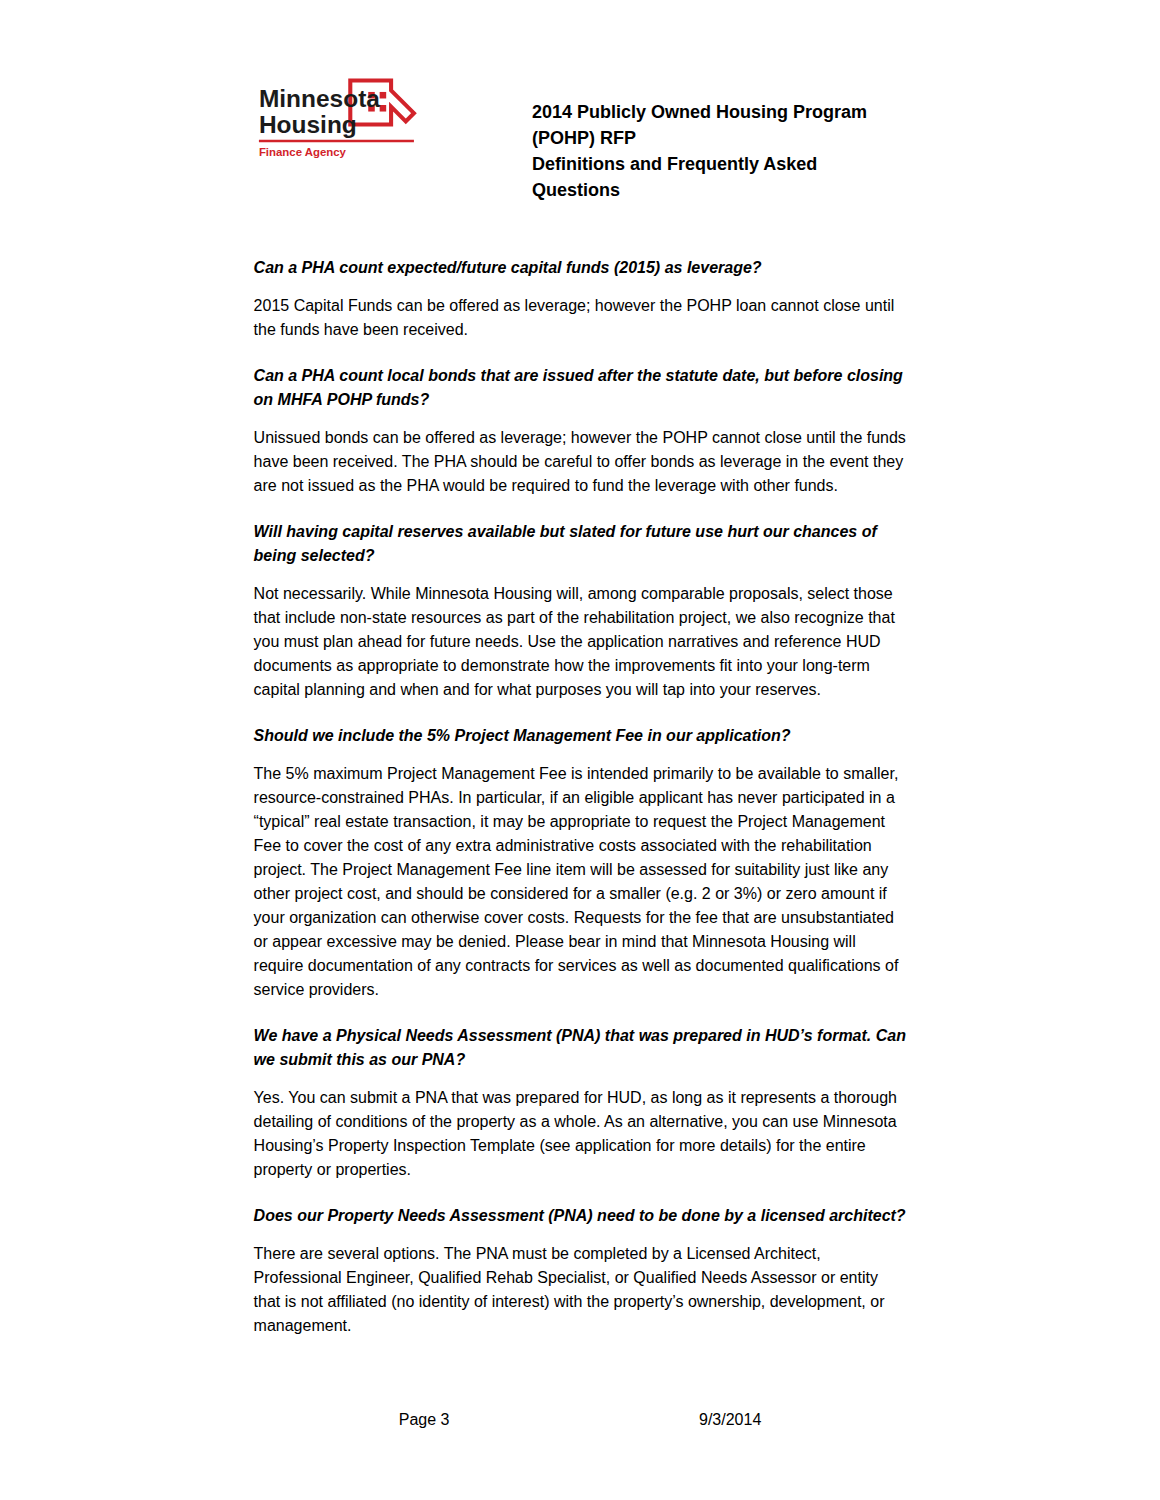Minnesota Housing Finance Agency
2014 Publicly Owned Housing Program (POHP) RFP
Definitions and Frequently Asked Questions
Can a PHA count expected/future capital funds (2015) as leverage?
2015 Capital Funds can be offered as leverage; however the POHP loan cannot close until the funds have been received.
Can a PHA count local bonds that are issued after the statute date, but before closing on MHFA POHP funds?
Unissued bonds can be offered as leverage; however the POHP cannot close until the funds have been received. The PHA should be careful to offer bonds as leverage in the event they are not issued as the PHA would be required to fund the leverage with other funds.
Will having capital reserves available but slated for future use hurt our chances of being selected?
Not necessarily. While Minnesota Housing will, among comparable proposals, select those that include non-state resources as part of the rehabilitation project, we also recognize that you must plan ahead for future needs. Use the application narratives and reference HUD documents as appropriate to demonstrate how the improvements fit into your long-term capital planning and when and for what purposes you will tap into your reserves.
Should we include the 5% Project Management Fee in our application?
The 5% maximum Project Management Fee is intended primarily to be available to smaller, resource-constrained PHAs. In particular, if an eligible applicant has never participated in a “typical” real estate transaction, it may be appropriate to request the Project Management Fee to cover the cost of any extra administrative costs associated with the rehabilitation project. The Project Management Fee line item will be assessed for suitability just like any other project cost, and should be considered for a smaller (e.g. 2 or 3%) or zero amount if your organization can otherwise cover costs. Requests for the fee that are unsubstantiated or appear excessive may be denied. Please bear in mind that Minnesota Housing will require documentation of any contracts for services as well as documented qualifications of service providers.
We have a Physical Needs Assessment (PNA) that was prepared in HUD’s format. Can we submit this as our PNA?
Yes. You can submit a PNA that was prepared for HUD, as long as it represents a thorough detailing of conditions of the property as a whole. As an alternative, you can use Minnesota Housing’s Property Inspection Template (see application for more details) for the entire property or properties.
Does our Property Needs Assessment (PNA) need to be done by a licensed architect?
There are several options. The PNA must be completed by a Licensed Architect, Professional Engineer, Qualified Rehab Specialist, or Qualified Needs Assessor or entity that is not affiliated (no identity of interest) with the property’s ownership, development, or management.
Page 3 9/3/2014